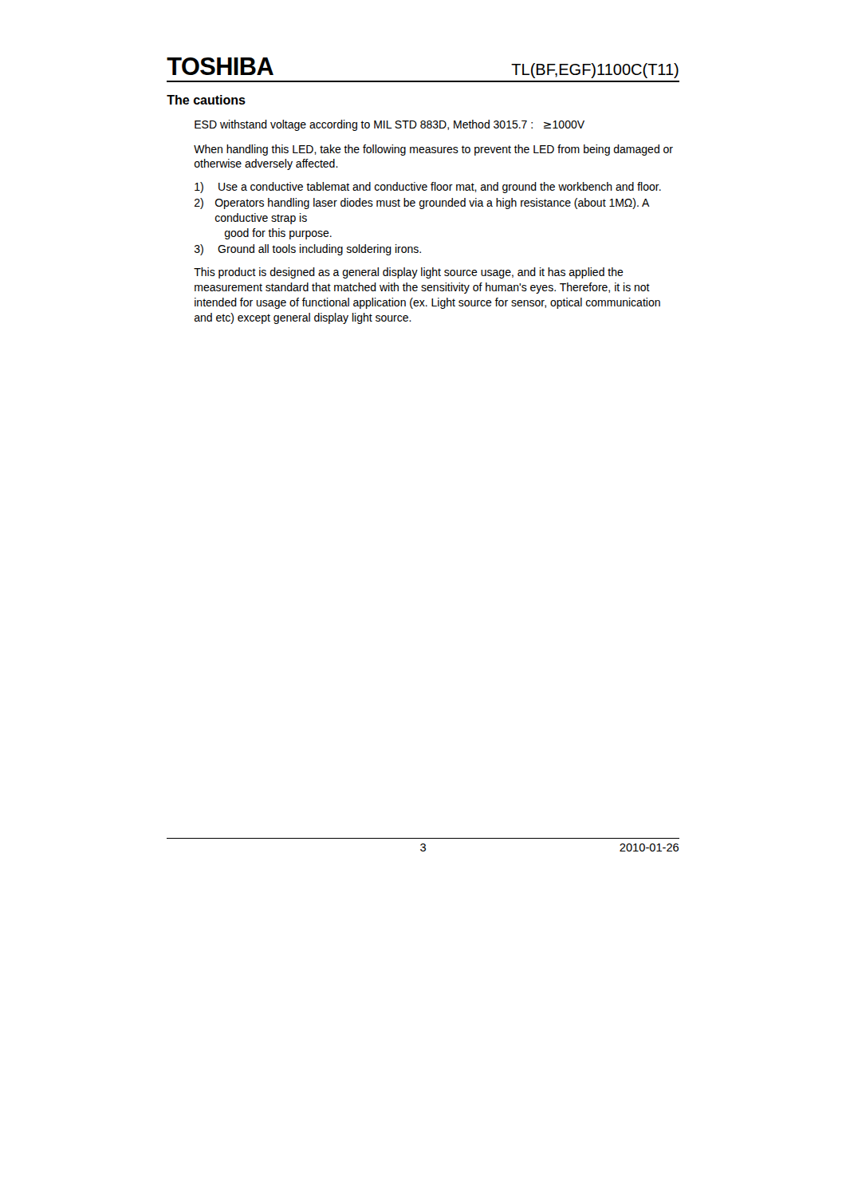TOSHIBA
TL(BF,EGF)1100C(T11)
The cautions
ESD withstand voltage according to MIL STD 883D, Method 3015.7 : ≥1000V
When handling this LED, take the following measures to prevent the LED from being damaged or otherwise adversely affected.
1) Use a conductive tablemat and conductive floor mat, and ground the workbench and floor.
2) Operators handling laser diodes must be grounded via a high resistance (about 1MΩ). A conductive strap is good for this purpose.
3) Ground all tools including soldering irons.
This product is designed as a general display light source usage, and it has applied the measurement standard that matched with the sensitivity of human's eyes. Therefore, it is not intended for usage of functional application (ex. Light source for sensor, optical communication and etc) except general display light source.
3
2010-01-26